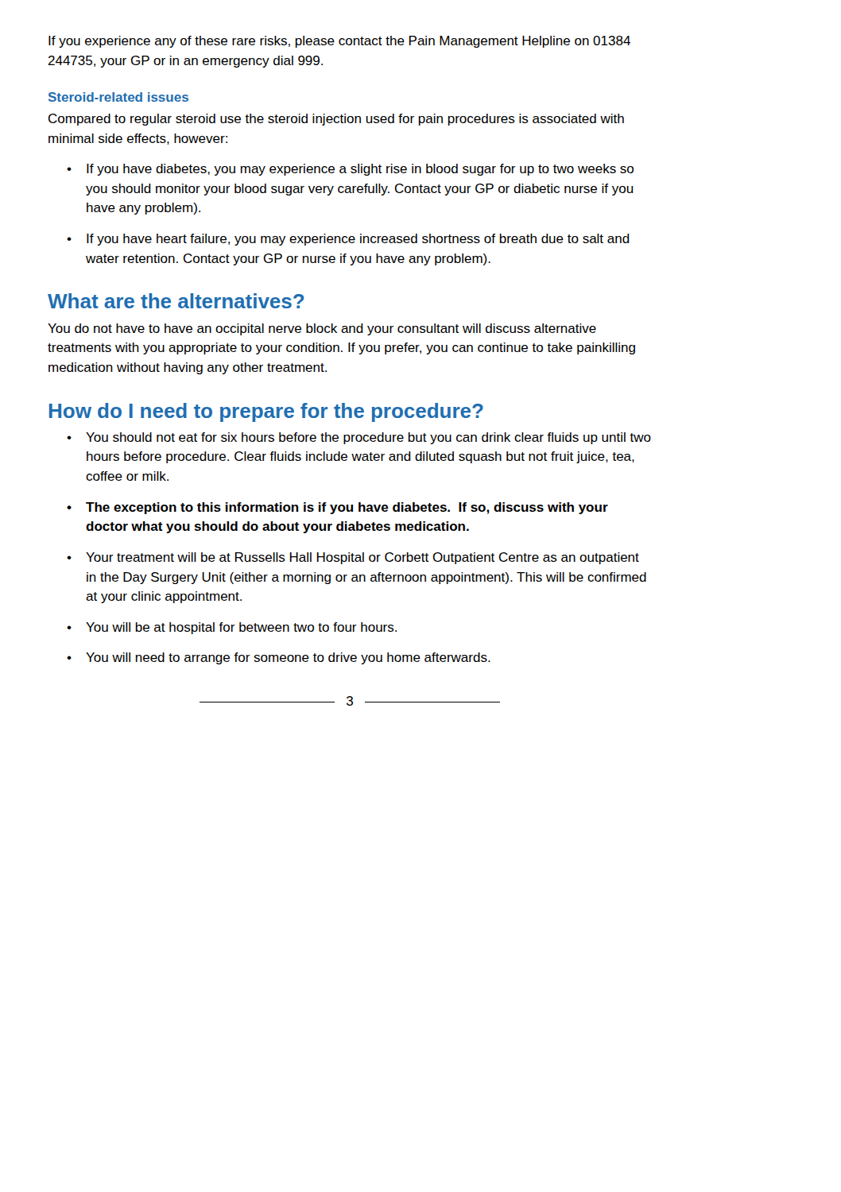If you experience any of these rare risks, please contact the Pain Management Helpline on 01384 244735, your GP or in an emergency dial 999.
Steroid-related issues
Compared to regular steroid use the steroid injection used for pain procedures is associated with minimal side effects, however:
If you have diabetes, you may experience a slight rise in blood sugar for up to two weeks so you should monitor your blood sugar very carefully. Contact your GP or diabetic nurse if you have any problem).
If you have heart failure, you may experience increased shortness of breath due to salt and water retention. Contact your GP or nurse if you have any problem).
What are the alternatives?
You do not have to have an occipital nerve block and your consultant will discuss alternative treatments with you appropriate to your condition. If you prefer, you can continue to take painkilling medication without having any other treatment.
How do I need to prepare for the procedure?
You should not eat for six hours before the procedure but you can drink clear fluids up until two hours before procedure. Clear fluids include water and diluted squash but not fruit juice, tea, coffee or milk.
The exception to this information is if you have diabetes. If so, discuss with your doctor what you should do about your diabetes medication.
Your treatment will be at Russells Hall Hospital or Corbett Outpatient Centre as an outpatient in the Day Surgery Unit (either a morning or an afternoon appointment). This will be confirmed at your clinic appointment.
You will be at hospital for between two to four hours.
You will need to arrange for someone to drive you home afterwards.
3